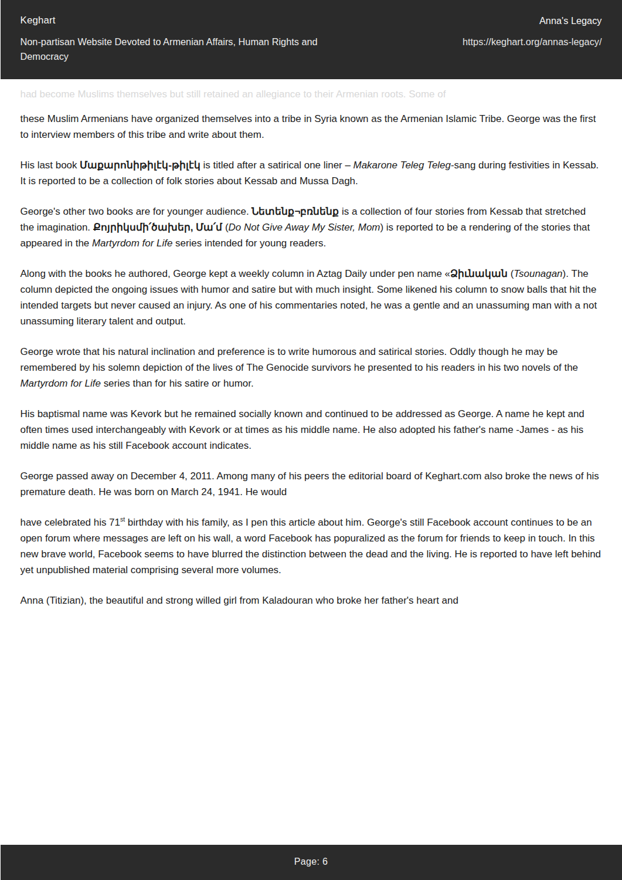Keghart
Non-partisan Website Devoted to Armenian Affairs, Human Rights and Democracy
Anna's Legacy
https://keghart.org/annas-legacy/
had become Muslims themselves but still retained an allegiance to their Armenian roots. Some of
these Muslim Armenians have organized themselves into a tribe in Syria known as the Armenian Islamic Tribe. George was the first to interview members of this tribe and write about them.
His last book Մաքարոնիթիլէկ-թիլէկ is titled after a satirical one liner – Makarone Teleg Teleg-sang during festivities in Kessab. It is reported to be a collection of folk stories about Kessab and Mussa Dagh.
George's other two books are for younger audience. Նետենք¬բռնենք is a collection of four stories from Kessab that stretched the imagination. Քոյրիկսմի՛ծախեր, Մա՛մ (Do Not Give Away My Sister, Mom) is reported to be a rendering of the stories that appeared in the Martyrdom for Life series intended for young readers.
Along with the books he authored, George kept a weekly column in Aztag Daily under pen name «Ձիւնական (Tsounagan). The column depicted the ongoing issues with humor and satire but with much insight. Some likened his column to snow balls that hit the intended targets but never caused an injury. As one of his commentaries noted, he was a gentle and an unassuming man with a not unassuming literary talent and output.
George wrote that his natural inclination and preference is to write humorous and satirical stories. Oddly though he may be remembered by his solemn depiction of the lives of The Genocide survivors he presented to his readers in his two novels of the Martyrdom for Life series than for his satire or humor.
His baptismal name was Kevork but he remained socially known and continued to be addressed as George. A name he kept and often times used interchangeably with Kevork or at times as his middle name. He also adopted his father's name -James - as his middle name as his still Facebook account indicates.
George passed away on December 4, 2011. Among many of his peers the editorial board of Keghart.com also broke the news of his premature death. He was born on March 24, 1941. He would
have celebrated his 71st birthday with his family, as I pen this article about him. George's still Facebook account continues to be an open forum where messages are left on his wall, a word Facebook has popuralized as the forum for friends to keep in touch. In this new brave world, Facebook seems to have blurred the distinction between the dead and the living. He is reported to have left behind yet unpublished material comprising several more volumes.
Anna (Titizian), the beautiful and strong willed girl from Kaladouran who broke her father's heart and
Page: 6